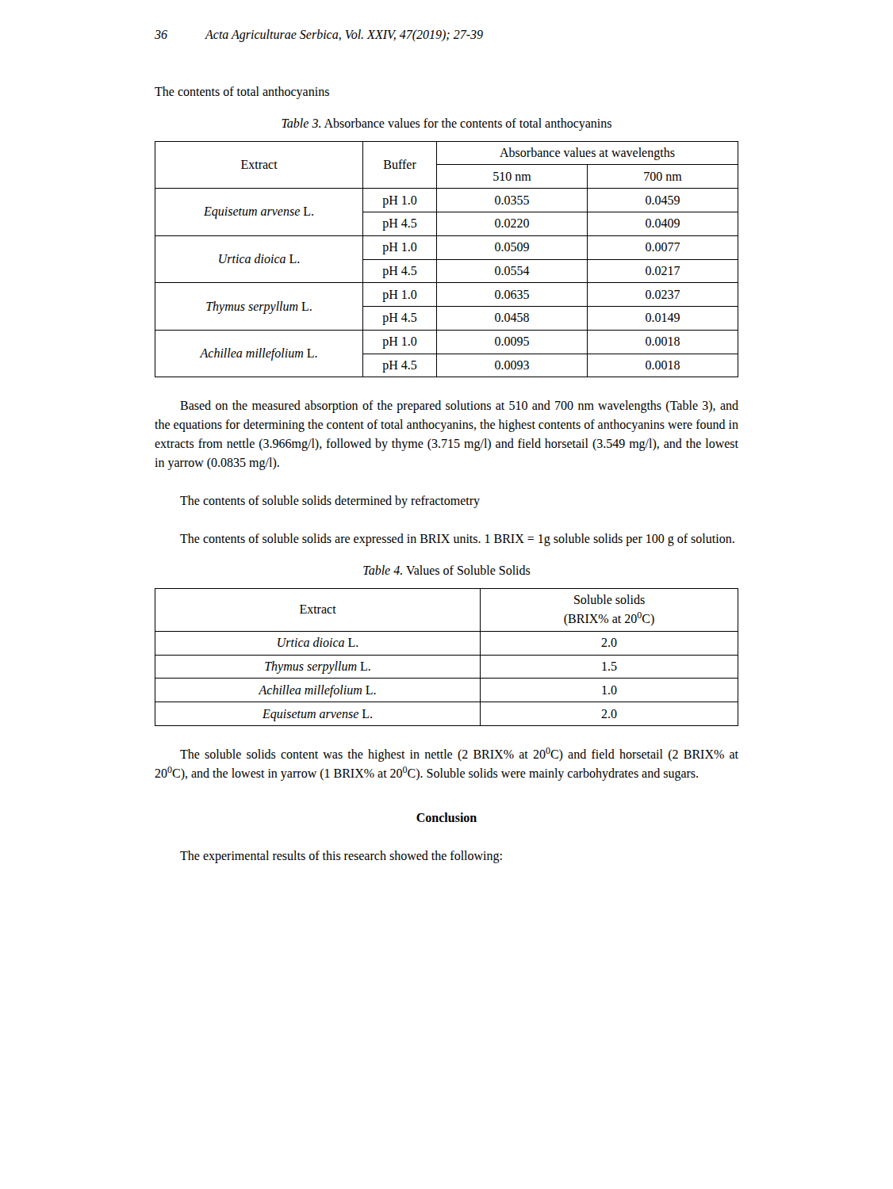36 Acta Agriculturae Serbica, Vol. XXIV, 47(2019); 27-39
The contents of total anthocyanins
Table 3. Absorbance values for the contents of total anthocyanins
| Extract | Buffer | Absorbance values at wavelengths |
| --- | --- | --- |
| 510 nm | 700 nm |
| Equisetum arvense L. | pH 1.0 | 0.0355 | 0.0459 |
| pH 4.5 | 0.0220 | 0.0409 |
| Urtica dioica L. | pH 1.0 | 0.0509 | 0.0077 |
| pH 4.5 | 0.0554 | 0.0217 |
| Thymus serpyllum L. | pH 1.0 | 0.0635 | 0.0237 |
| pH 4.5 | 0.0458 | 0.0149 |
| Achillea millefolium L. | pH 1.0 | 0.0095 | 0.0018 |
| pH 4.5 | 0.0093 | 0.0018 |
Based on the measured absorption of the prepared solutions at 510 and 700 nm wavelengths (Table 3), and the equations for determining the content of total anthocyanins, the highest contents of anthocyanins were found in extracts from nettle (3.966mg/l), followed by thyme (3.715 mg/l) and field horsetail (3.549 mg/l), and the lowest in yarrow (0.0835 mg/l).
The contents of soluble solids determined by refractometry
The contents of soluble solids are expressed in BRIX units. 1 BRIX = 1g soluble solids per 100 g of solution.
Table 4. Values of Soluble Solids
| Extract | Soluble solids (BRIX% at 20 0 C) |
| --- | --- |
| Urtica dioica L. | 2.0 |
| Thymus serpyllum L. | 1.5 |
| Achillea millefolium L. | 1.0 |
| Equisetum arvense L. | 2.0 |
The soluble solids content was the highest in nettle (2 BRIX% at 200C) and field horsetail (2 BRIX% at 200C), and the lowest in yarrow (1 BRIX% at 200C). Soluble solids were mainly carbohydrates and sugars.
Conclusion
The experimental results of this research showed the following: